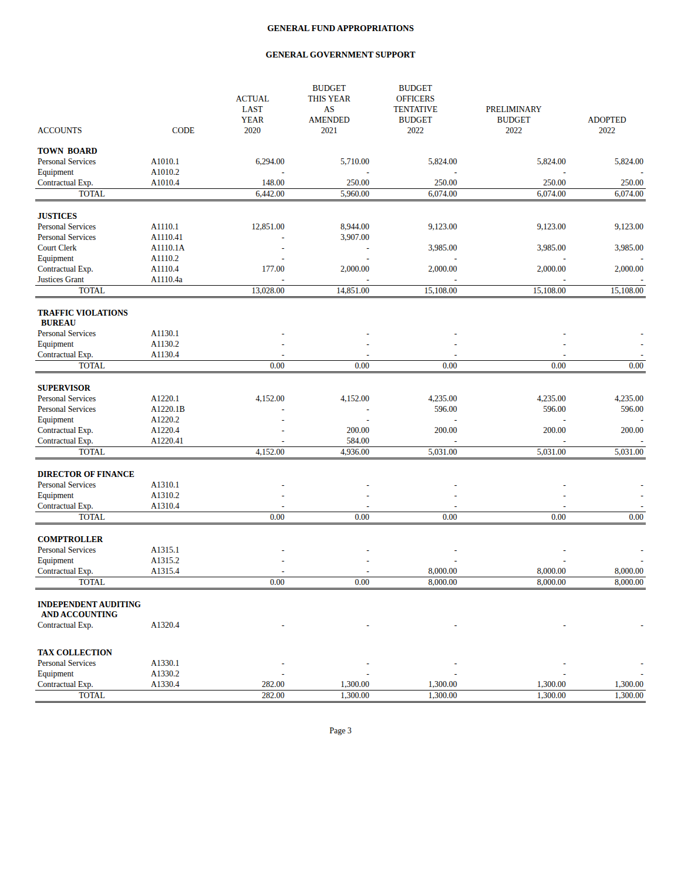GENERAL FUND APPROPRIATIONS
GENERAL GOVERNMENT SUPPORT
| | | | BUDGET | BUDGET | | |
| --- | --- | --- | --- | --- | --- | --- |
| | | ACTUAL | THIS YEAR | OFFICERS | | |
| | | LAST | AS | TENTATIVE | PRELIMINARY | |
| | | YEAR | AMENDED | BUDGET | BUDGET | ADOPTED |
| ACCOUNTS | CODE | 2020 | 2021 | 2022 | 2022 | 2022 |
| TOWN BOARD |
| Personal Services | A1010.1 | 6,294.00 | 5,710.00 | 5,824.00 | 5,824.00 | 5,824.00 |
| Equipment | A1010.2 | - | - | - | - | - |
| Contractual Exp. | A1010.4 | 148.00 | 250.00 | 250.00 | 250.00 | 250.00 |
| TOTAL | | 6,442.00 | 5,960.00 | 6,074.00 | 6,074.00 | 6,074.00 |
| JUSTICES |
| Personal Services | A1110.1 | 12,851.00 | 8,944.00 | 9,123.00 | 9,123.00 | 9,123.00 |
| Personal Services | A1110.41 | - | 3,907.00 | | | |
| Court Clerk | A1110.1A | - | - | 3,985.00 | 3,985.00 | 3,985.00 |
| Equipment | A1110.2 | - | - | - | - | - |
| Contractual Exp. | A1110.4 | 177.00 | 2,000.00 | 2,000.00 | 2,000.00 | 2,000.00 |
| Justices Grant | A1110.4a | - | - | - | - | - |
| TOTAL | | 13,028.00 | 14,851.00 | 15,108.00 | 15,108.00 | 15,108.00 |
| TRAFFIC VIOLATIONS |
| BUREAU |
| Personal Services | A1130.1 | - | - | - | - | - |
| Equipment | A1130.2 | - | - | - | - | - |
| Contractual Exp. | A1130.4 | - | - | - | - | - |
| TOTAL | | 0.00 | 0.00 | 0.00 | 0.00 | 0.00 |
| SUPERVISOR |
| Personal Services | A1220.1 | 4,152.00 | 4,152.00 | 4,235.00 | 4,235.00 | 4,235.00 |
| Personal Services | A1220.1B | - | - | 596.00 | 596.00 | 596.00 |
| Equipment | A1220.2 | - | - | - | - | - |
| Contractual Exp. | A1220.4 | - | 200.00 | 200.00 | 200.00 | 200.00 |
| Contractual Exp. | A1220.41 | - | 584.00 | - | - | - |
| TOTAL | | 4,152.00 | 4,936.00 | 5,031.00 | 5,031.00 | 5,031.00 |
| DIRECTOR OF FINANCE |
| Personal Services | A1310.1 | - | - | - | - | - |
| Equipment | A1310.2 | - | - | - | - | - |
| Contractual Exp. | A1310.4 | - | - | - | - | - |
| TOTAL | | 0.00 | 0.00 | 0.00 | 0.00 | 0.00 |
| COMPTROLLER |
| Personal Services | A1315.1 | - | - | - | - | - |
| Equipment | A1315.2 | - | - | - | - | - |
| Contractual Exp. | A1315.4 | - | - | 8,000.00 | 8,000.00 | 8,000.00 |
| TOTAL | | 0.00 | 0.00 | 8,000.00 | 8,000.00 | 8,000.00 |
| INDEPENDENT AUDITING |
| AND ACCOUNTING |
| Contractual Exp. | A1320.4 | - | - | - | - | - |
| TAX COLLECTION |
| Personal Services | A1330.1 | - | - | - | - | - |
| Equipment | A1330.2 | - | - | - | - | - |
| Contractual Exp. | A1330.4 | 282.00 | 1,300.00 | 1,300.00 | 1,300.00 | 1,300.00 |
| TOTAL | | 282.00 | 1,300.00 | 1,300.00 | 1,300.00 | 1,300.00 |
Page 3